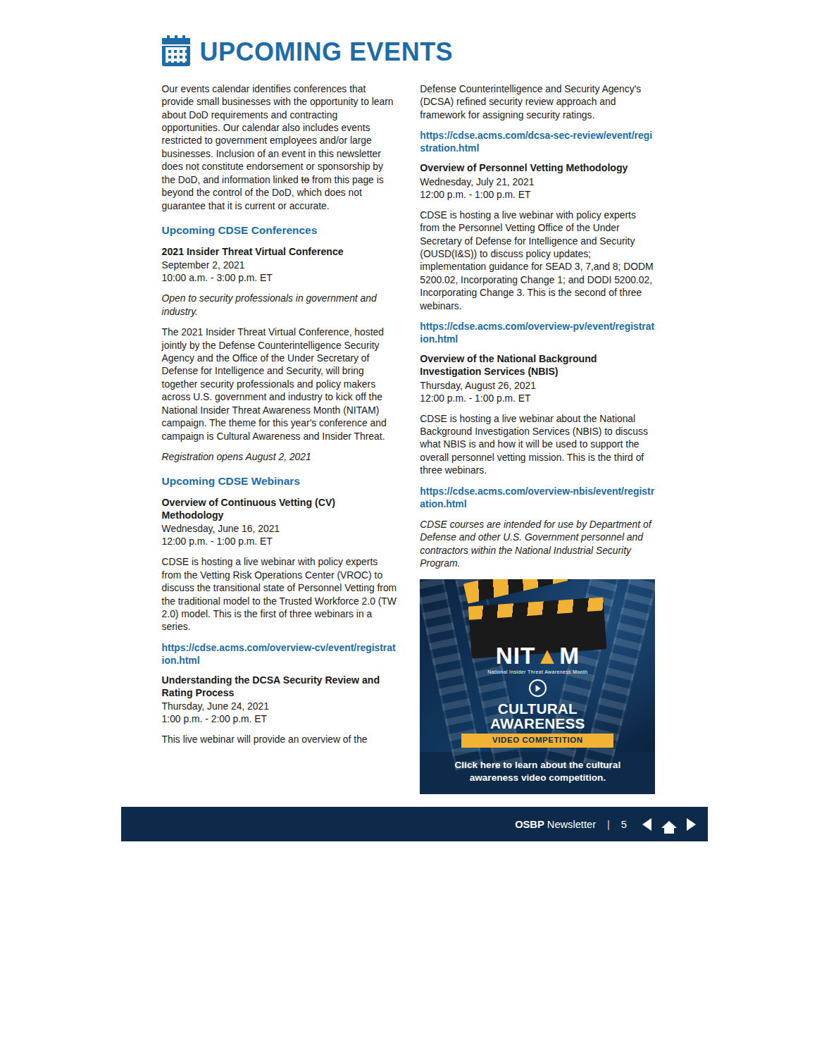Upcoming Events
Our events calendar identifies conferences that provide small businesses with the opportunity to learn about DoD requirements and contracting opportunities. Our calendar also includes events restricted to government employees and/or large businesses. Inclusion of an event in this newsletter does not constitute endorsement or sponsorship by the DoD, and information linked to from this page is beyond the control of the DoD, which does not guarantee that it is current or accurate.
Upcoming CDSE Conferences
2021 Insider Threat Virtual Conference
September 2, 2021
10:00 a.m. - 3:00 p.m. ET
Open to security professionals in government and industry.
The 2021 Insider Threat Virtual Conference, hosted jointly by the Defense Counterintelligence Security Agency and the Office of the Under Secretary of Defense for Intelligence and Security, will bring together security professionals and policy makers across U.S. government and industry to kick off the National Insider Threat Awareness Month (NITAM) campaign. The theme for this year's conference and campaign is Cultural Awareness and Insider Threat.
Registration opens August 2, 2021
Upcoming CDSE Webinars
Overview of Continuous Vetting (CV) Methodology
Wednesday, June 16, 2021
12:00 p.m. - 1:00 p.m. ET
CDSE is hosting a live webinar with policy experts from the Vetting Risk Operations Center (VROC) to discuss the transitional state of Personnel Vetting from the traditional model to the Trusted Workforce 2.0 (TW 2.0) model. This is the first of three webinars in a series.
https://cdse.acms.com/overview-cv/event/registration.html
Understanding the DCSA Security Review and Rating Process
Thursday, June 24, 2021
1:00 p.m. - 2:00 p.m. ET
This live webinar will provide an overview of the
Defense Counterintelligence and Security Agency's (DCSA) refined security review approach and framework for assigning security ratings.
https://cdse.acms.com/dcsa-sec-review/event/registration.html
Overview of Personnel Vetting Methodology
Wednesday, July 21, 2021
12:00 p.m. - 1:00 p.m. ET
CDSE is hosting a live webinar with policy experts from the Personnel Vetting Office of the Under Secretary of Defense for Intelligence and Security (OUSD(I&S)) to discuss policy updates; implementation guidance for SEAD 3, 7,and 8; DODM 5200.02, Incorporating Change 1; and DODI 5200.02, Incorporating Change 3. This is the second of three webinars.
https://cdse.acms.com/overview-pv/event/registration.html
Overview of the National Background Investigation Services (NBIS)
Thursday, August 26, 2021
12:00 p.m. - 1:00 p.m. ET
CDSE is hosting a live webinar about the National Background Investigation Services (NBIS) to discuss what NBIS is and how it will be used to support the overall personnel vetting mission. This is the third of three webinars.
https://cdse.acms.com/overview-nbis/event/registration.html
CDSE courses are intended for use by Department of Defense and other U.S. Government personnel and contractors within the National Industrial Security Program.
NIT▲M
National Insider Threat Awareness Month
CULTURAL
AWARENESS
VIDEO COMPETITION
Click here to learn about the cultural awareness video competition.
OSBP Newsletter | 5